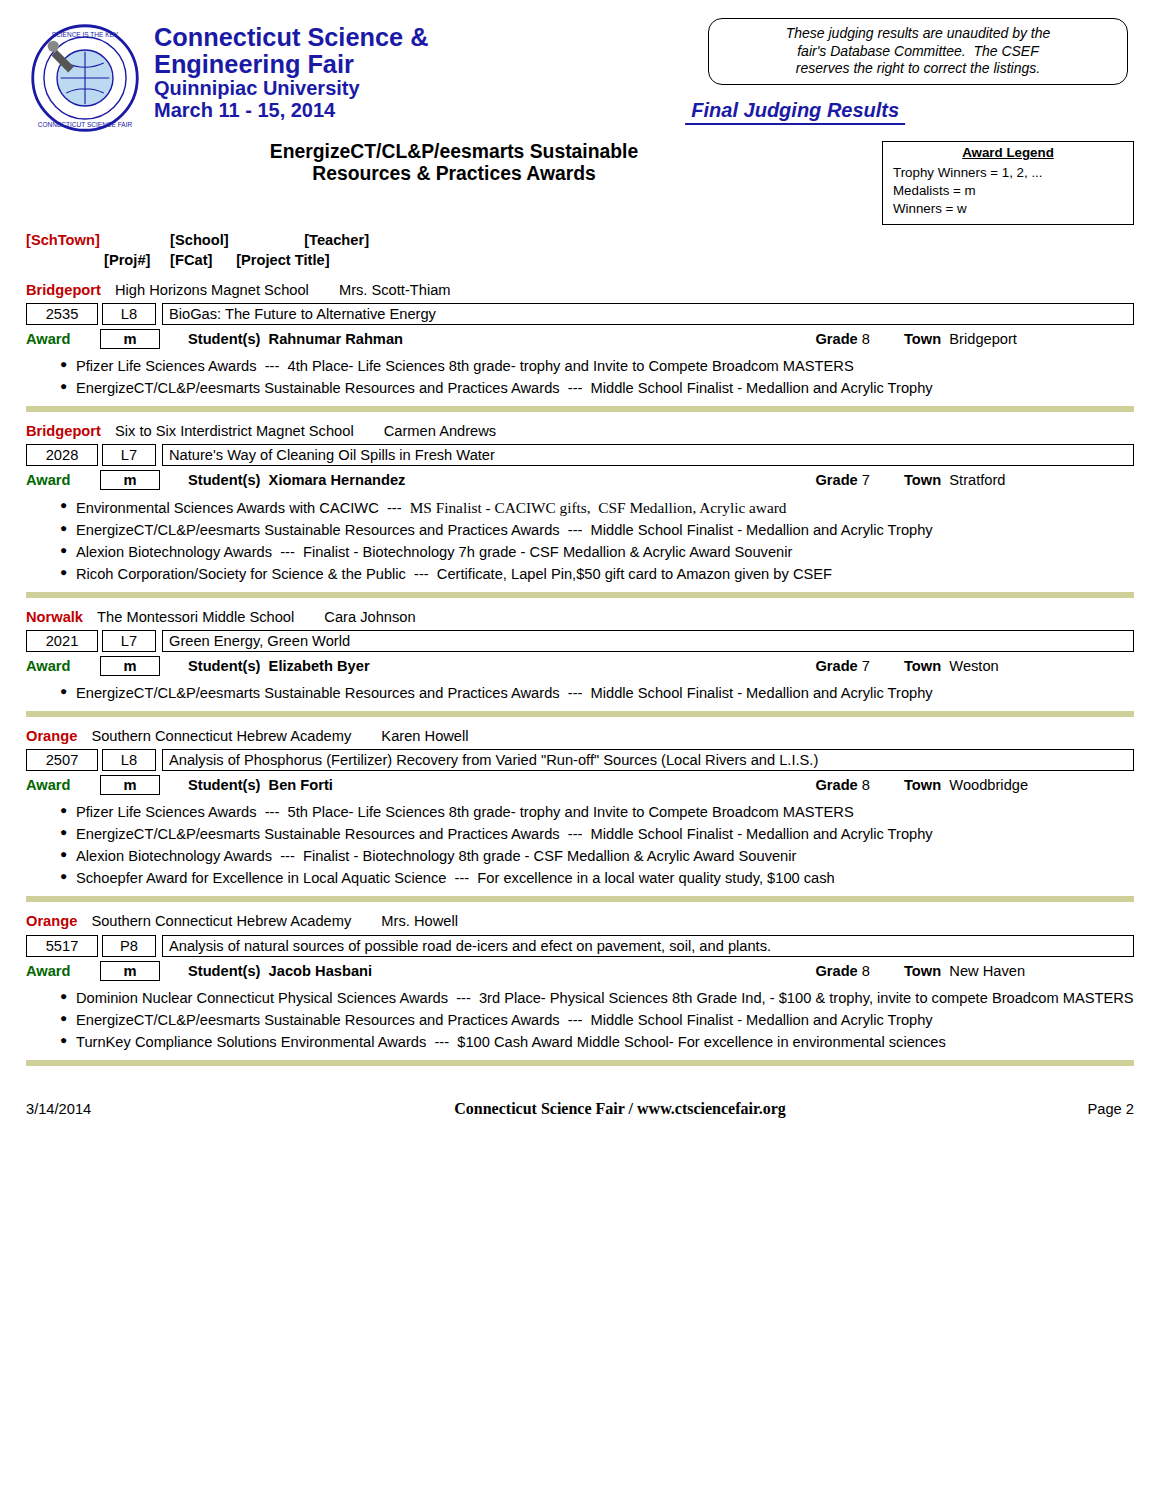Connecticut Science &
Engineering Fair
Quinnipiac University
March 11 - 15, 2014
These judging results are unaudited by the
fair's Database Committee. The CSEF
reserves the right to correct the listings.
Final Judging Results
EnergizeCT/CL&P/eesmarts Sustainable
Resources & Practices Awards
Award Legend
Trophy Winners = 1, 2, ...
Medalists = m
Winners = w
[SchTown] [School] [Teacher]
[Proj#] [FCat] [Project Title]
Bridgeport High Horizons Magnet School Mrs. Scott-Thiam
2535
L8
BioGas: The Future to Alternative Energy
Award
m
Student(s) Rahnumar Rahman
Grade 8
Town Bridgeport
Pfizer Life Sciences Awards --- 4th Place- Life Sciences 8th grade- trophy and Invite to Compete Broadcom MASTERS
EnergizeCT/CL&P/eesmarts Sustainable Resources and Practices Awards --- Middle School Finalist - Medallion and Acrylic Trophy
Bridgeport Six to Six Interdistrict Magnet School Carmen Andrews
2028
L7
Nature's Way of Cleaning Oil Spills in Fresh Water
Award
m
Student(s) Xiomara Hernandez
Grade 7
Town Stratford
Environmental Sciences Awards with CACIWC --- MS Finalist - CACIWC gifts, CSF Medallion, Acrylic award
EnergizeCT/CL&P/eesmarts Sustainable Resources and Practices Awards --- Middle School Finalist - Medallion and Acrylic Trophy
Alexion Biotechnology Awards --- Finalist - Biotechnology 7h grade - CSF Medallion & Acrylic Award Souvenir
Ricoh Corporation/Society for Science & the Public --- Certificate, Lapel Pin,$50 gift card to Amazon given by CSEF
Norwalk The Montessori Middle School Cara Johnson
2021
L7
Green Energy, Green World
Award
m
Student(s) Elizabeth Byer
Grade 7
Town Weston
EnergizeCT/CL&P/eesmarts Sustainable Resources and Practices Awards --- Middle School Finalist - Medallion and Acrylic Trophy
Orange Southern Connecticut Hebrew Academy Karen Howell
2507
L8
Analysis of Phosphorus (Fertilizer) Recovery from Varied "Run-off" Sources (Local Rivers and L.I.S.)
Award
m
Student(s) Ben Forti
Grade 8
Town Woodbridge
Pfizer Life Sciences Awards --- 5th Place- Life Sciences 8th grade- trophy and Invite to Compete Broadcom MASTERS
EnergizeCT/CL&P/eesmarts Sustainable Resources and Practices Awards --- Middle School Finalist - Medallion and Acrylic Trophy
Alexion Biotechnology Awards --- Finalist - Biotechnology 8th grade - CSF Medallion & Acrylic Award Souvenir
Schoepfer Award for Excellence in Local Aquatic Science --- For excellence in a local water quality study, $100 cash
Orange Southern Connecticut Hebrew Academy Mrs. Howell
5517
P8
Analysis of natural sources of possible road de-icers and efect on pavement, soil, and plants.
Award
m
Student(s) Jacob Hasbani
Grade 8
Town New Haven
Dominion Nuclear Connecticut Physical Sciences Awards --- 3rd Place- Physical Sciences 8th Grade Ind, - $100 & trophy, invite to compete Broadcom MASTERS
EnergizeCT/CL&P/eesmarts Sustainable Resources and Practices Awards --- Middle School Finalist - Medallion and Acrylic Trophy
TurnKey Compliance Solutions Environmental Awards --- $100 Cash Award Middle School- For excellence in environmental sciences
3/14/2014
Connecticut Science Fair / www.ctsciencefair.org
Page 2